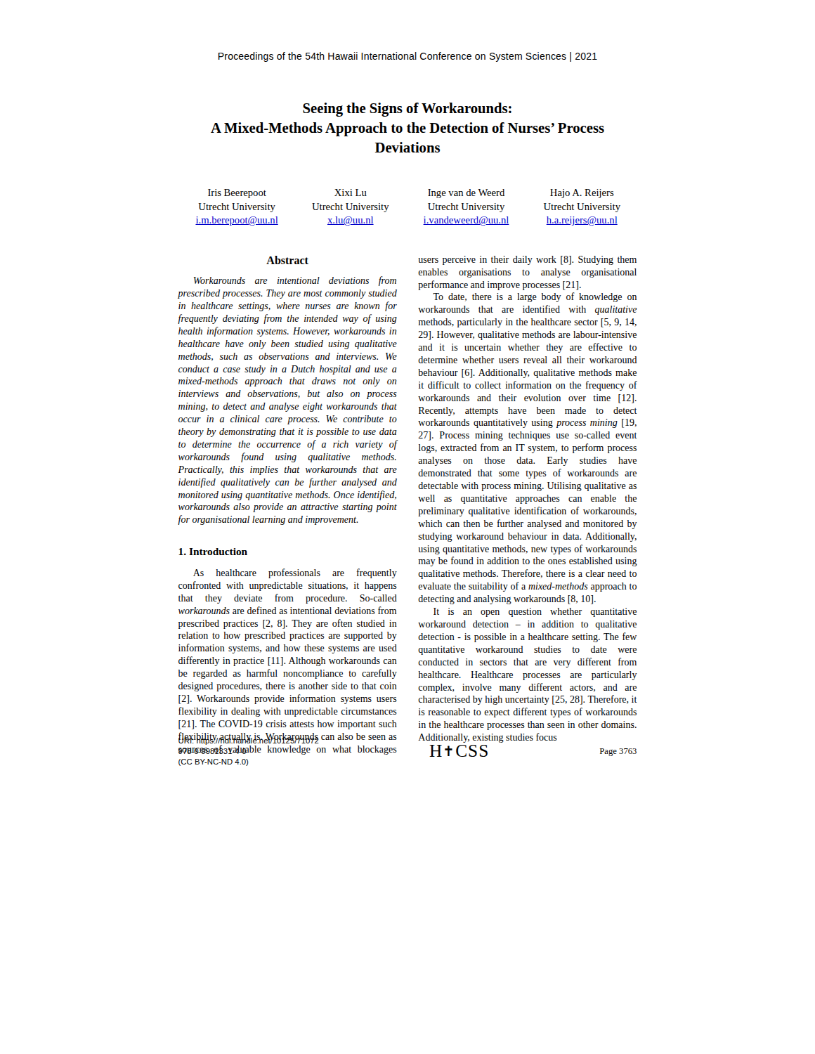Proceedings of the 54th Hawaii International Conference on System Sciences | 2021
Seeing the Signs of Workarounds:
A Mixed-Methods Approach to the Detection of Nurses’ Process Deviations
| Iris Beerepoot Utrecht University i.m.berepoot@uu.nl | Xixi Lu Utrecht University x.lu@uu.nl | Inge van de Weerd Utrecht University i.vandeweerd@uu.nl | Hajo A. Reijers Utrecht University h.a.reijers@uu.nl |
Abstract
Workarounds are intentional deviations from prescribed processes. They are most commonly studied in healthcare settings, where nurses are known for frequently deviating from the intended way of using health information systems. However, workarounds in healthcare have only been studied using qualitative methods, such as observations and interviews. We conduct a case study in a Dutch hospital and use a mixed-methods approach that draws not only on interviews and observations, but also on process mining, to detect and analyse eight workarounds that occur in a clinical care process. We contribute to theory by demonstrating that it is possible to use data to determine the occurrence of a rich variety of workarounds found using qualitative methods. Practically, this implies that workarounds that are identified qualitatively can be further analysed and monitored using quantitative methods. Once identified, workarounds also provide an attractive starting point for organisational learning and improvement.
1. Introduction
As healthcare professionals are frequently confronted with unpredictable situations, it happens that they deviate from procedure. So-called workarounds are defined as intentional deviations from prescribed practices [2, 8]. They are often studied in relation to how prescribed practices are supported by information systems, and how these systems are used differently in practice [11]. Although workarounds can be regarded as harmful noncompliance to carefully designed procedures, there is another side to that coin [2]. Workarounds provide information systems users flexibility in dealing with unpredictable circumstances [21]. The COVID-19 crisis attests how important such flexibility actually is. Workarounds can also be seen as sources of valuable knowledge on what blockages users perceive in their daily work [8]. Studying them enables organisations to analyse organisational performance and improve processes [21].
To date, there is a large body of knowledge on workarounds that are identified with qualitative methods, particularly in the healthcare sector [5, 9, 14, 29]. However, qualitative methods are labour-intensive and it is uncertain whether they are effective to determine whether users reveal all their workaround behaviour [6]. Additionally, qualitative methods make it difficult to collect information on the frequency of workarounds and their evolution over time [12]. Recently, attempts have been made to detect workarounds quantitatively using process mining [19, 27]. Process mining techniques use so-called event logs, extracted from an IT system, to perform process analyses on those data. Early studies have demonstrated that some types of workarounds are detectable with process mining. Utilising qualitative as well as quantitative approaches can enable the preliminary qualitative identification of workarounds, which can then be further analysed and monitored by studying workaround behaviour in data. Additionally, using quantitative methods, new types of workarounds may be found in addition to the ones established using qualitative methods. Therefore, there is a clear need to evaluate the suitability of a mixed-methods approach to detecting and analysing workarounds [8, 10].
It is an open question whether quantitative workaround detection – in addition to qualitative detection - is possible in a healthcare setting. The few quantitative workaround studies to date were conducted in sectors that are very different from healthcare. Healthcare processes are particularly complex, involve many different actors, and are characterised by high uncertainty [25, 28]. Therefore, it is reasonable to expect different types of workarounds in the healthcare processes than seen in other domains. Additionally, existing studies focus
URI: https://hdl.handle.net/10125/71072
978-0-9981331-4-0
(CC BY-NC-ND 4.0)
Page 3763
H✝CSS